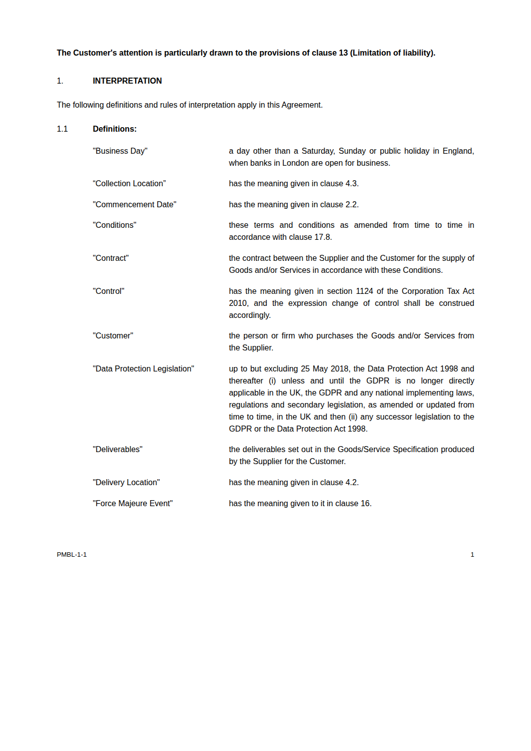The Customer's attention is particularly drawn to the provisions of clause 13 (Limitation of liability).
1. Interpretation
The following definitions and rules of interpretation apply in this Agreement.
1.1 Definitions:
"Business Day"
a day other than a Saturday, Sunday or public holiday in England, when banks in London are open for business.
“Collection Location”
has the meaning given in clause 4.3.
"Commencement Date"
has the meaning given in clause 2.2.
"Conditions"
these terms and conditions as amended from time to time in accordance with clause 17.8.
"Contract"
the contract between the Supplier and the Customer for the supply of Goods and/or Services in accordance with these Conditions.
"Control"
has the meaning given in section 1124 of the Corporation Tax Act 2010, and the expression change of control shall be construed accordingly.
"Customer"
the person or firm who purchases the Goods and/or Services from the Supplier.
"Data Protection Legislation"
up to but excluding 25 May 2018, the Data Protection Act 1998 and thereafter (i) unless and until the GDPR is no longer directly applicable in the UK, the GDPR and any national implementing laws, regulations and secondary legislation, as amended or updated from time to time, in the UK and then (ii) any successor legislation to the GDPR or the Data Protection Act 1998.
"Deliverables"
the deliverables set out in the Goods/Service Specification produced by the Supplier for the Customer.
"Delivery Location"
has the meaning given in clause 4.2.
"Force Majeure Event"
has the meaning given to it in clause 16.
PMBL-1-1 1